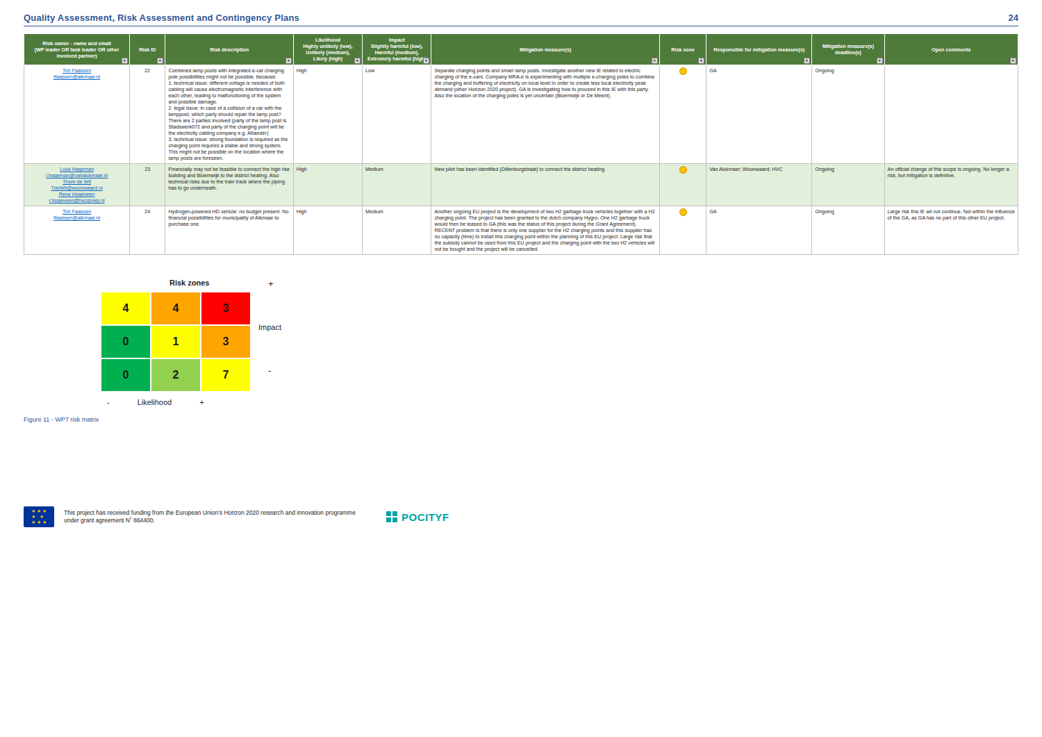Quality Assessment, Risk Assessment and Contingency Plans
24
| Risk owner - name and email (WP leader OR task leader OR other involved partner) ▾ | Risk ID ▾ | Risk description ▾ | Likelihood Highly unlikely (low), Unlikely (medium), Likely (high) ▾ | Impact Slightly harmful (low), Harmful (medium), Extremely harmful (high) ▾ | Mitigation measure(s) ▾ | Risk zone ▾ | Responsible for mitigation measure(s) ▾ | Mitigation measure(s) deadline(s) ▾ | Open comments ▾ |
| --- | --- | --- | --- | --- | --- | --- | --- | --- | --- |
| Tim Faassen tfaassen@alkmaar.nl | 22 | Combined lamp posts with integrated e-car charging pole possibilities might not be possible, because: 1. technical issue: different voltage is needed of both cabling will cause electromagnetic interference with each other, leading to malfunctioning of the system and possible damage. 2. legal issue: in case of a collision of a car with the lamppost, which party should repair the lamp post? There are 2 parties involved (party of the lamp post is Stadswerk072 and party of the charging point will be the electricity cabling company e.g. Alliander) 3. technical issue: strong foundation is required as the charging point requires a stable and strong system. This might not be possible on the location where the lamp posts are foreseen. | High | Low | Separate charging points and smart lamp posts. Investigate another new IE related to electric charging of the e-cars. Company MRA-e is experimenting with multiple e-charging poles to combine the charging and buffering of electricity on local level in order to create less local electricity peak demand (other Horizon 2020 project). GA is investigating how to proceed in this IE with this party. Also the location of the charging poles is yet uncertain (Bloemwijk or De Meent). | | GA | Ongoing | |
| Luuk Hageman l.hageman@varialckmaar.nl Thom de Wit TdeWit@woonwaard.nl Rene Hogeveen r.hogeveen@hvcgroep.nl | 23 | Financially may not be feasible to connect the high rise building and Bloemwijk to the district heating. Also technical risks due to the train track where the piping has to go underneath. | High | Medium | New pilot has been identified (Dillenburgstraat) to connect the district heating. | | Van Alckmaer; Woonwaard; HVC | Ongoing | An official change of this scope is ongoing. No longer a risk, but mitigation is definitive. |
| Tim Faassen tfaassen@alkmaar.nl | 24 | Hydrogen-powered HD vehicle: no budget present. No financial possibilities for municipality of Alkmaar to purchase one. | High | Medium | Another ongoing EU project is the development of two H2 garbage truck vehicles together with a H2 charging point. The project has been granted to the dutch company Hygro. One H2 garbage truck would then be leased to GA (this was the status of this project during the Grant Agreement). RECENT problem is that there is only one supplier for the H2 charging points and this supplier has no capacity (time) to install this charging point within the planning of this EU project. Large risk that the subsidy cannot be used from this EU project and the charging point with the two H2 vehicles will not be bought and the project will be cancelled. | | GA | Ongoing | Large risk this IE wil not continue. Not within the influence of the GA, as GA has no part of this other EU project. |
Risk zones
| 4 | 4 | 3 |
| 0 | 1 | 3 |
| 0 | 2 | 7 |
+
Impact
-
- Likelihood +
Figure 11 - WP7 risk matrix
★ ★ ★
★ ★
★ ★ ★
This project has received funding from the European Union’s Horizon 2020 research and innovation programme under grant agreement N˚ 864400.
POCITYF